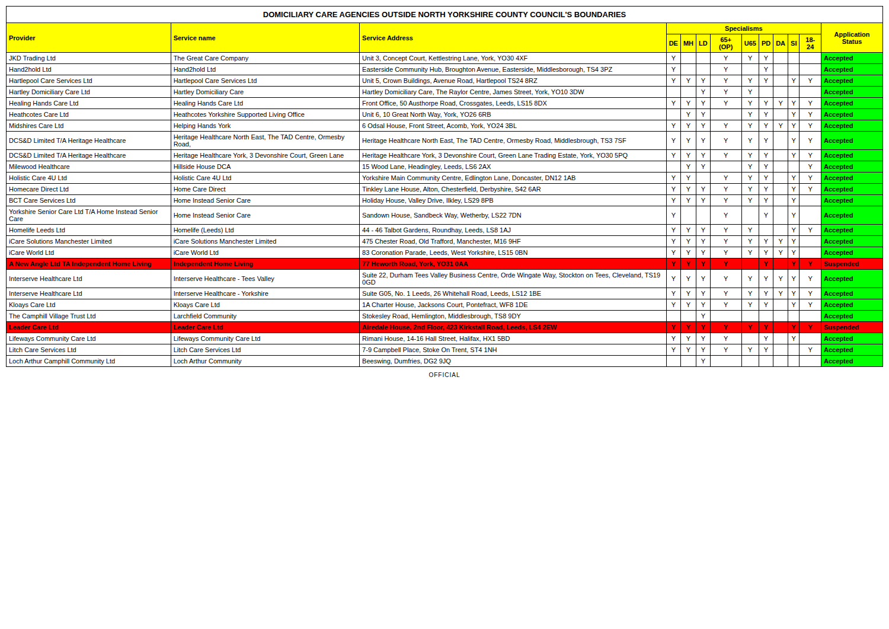DOMICILIARY CARE AGENCIES OUTSIDE NORTH YORKSHIRE COUNTY COUNCIL'S BOUNDARIES
| Provider | Service name | Service Address | Specialisms | Application Status |
| --- | --- | --- | --- | --- |
| DE | MH | LD | 65+ (OP) | U65 | PD | DA | SI | 18-24 |
| JKD Trading Ltd | The Great Care Company | Unit 3, Concept Court, Kettlestring Lane, York, YO30 4XF | Y | | | Y | Y | Y | | | | Accepted |
| Hand2hold Ltd | Hand2hold Ltd | Easterside Community Hub, Broughton Avenue, Easterside, Middlesborough, TS4 3PZ | Y | | | Y | | Y | | | | Accepted |
| Hartlepool Care Services Ltd | Hartlepool Care Services Ltd | Unit 5, Crown Buildings, Avenue Road, Hartlepool TS24 8RZ | Y | Y | Y | Y | Y | Y | | Y | Y | Accepted |
| Hartley Domiciliary Care Ltd | Hartley Domiciliary Care | Hartley Domiciliary Care, The Raylor Centre, James Street, York, YO10 3DW | | | Y | Y | Y | | | | | Accepted |
| Healing Hands Care Ltd | Healing Hands Care Ltd | Front Office, 50 Austhorpe Road, Crossgates, Leeds, LS15 8DX | Y | Y | Y | Y | Y | Y | Y | Y | Y | Accepted |
| Heathcotes Care Ltd | Heathcotes Yorkshire Supported Living Office | Unit 6, 10 Great North Way, York, YO26 6RB | | Y | Y | | Y | Y | | Y | Y | Accepted |
| Midshires Care Ltd | Helping Hands York | 6 Odsal House, Front Street, Acomb, York, YO24 3BL | Y | Y | Y | Y | Y | Y | Y | Y | Y | Accepted |
| DCS&D Limited T/A Heritage Healthcare | Heritage Healthcare North East, The TAD Centre, Ormesby Road, | Heritage Healthcare North East, The TAD Centre, Ormesby Road, Middlesbrough, TS3 7SF | Y | Y | Y | Y | Y | Y | | Y | Y | Accepted |
| DCS&D Limited T/A Heritage Healthcare | Heritage Healthcare York, 3 Devonshire Court, Green Lane | Heritage Healthcare York, 3 Devonshire Court, Green Lane Trading Estate, York, YO30 5PQ | Y | Y | Y | Y | Y | Y | | Y | Y | Accepted |
| Milewood Healthcare | Hillside House DCA | 15 Wood Lane, Headingley, Leeds, LS6 2AX | | Y | Y | | Y | Y | | | Y | Accepted |
| Holistic Care 4U Ltd | Holistic Care 4U Ltd | Yorkshire Main Community Centre, Edlington Lane, Doncaster, DN12 1AB | Y | Y | | Y | Y | Y | | Y | Y | Accepted |
| Homecare Direct Ltd | Home Care Direct | Tinkley Lane House, Alton, Chesterfield, Derbyshire, S42 6AR | Y | Y | Y | Y | Y | Y | | Y | Y | Accepted |
| BCT Care Services Ltd | Home Instead Senior Care | Holiday House, Valley Drive, Ilkley, LS29 8PB | Y | Y | Y | Y | Y | Y | | Y | | Accepted |
| Yorkshire Senior Care Ltd T/A Home Instead Senior Care | Home Instead Senior Care | Sandown House, Sandbeck Way, Wetherby, LS22 7DN | Y | | | Y | | Y | | Y | | Accepted |
| Homelife Leeds Ltd | Homelife (Leeds) Ltd | 44 - 46 Talbot Gardens, Roundhay, Leeds, LS8 1AJ | Y | Y | Y | Y | Y | | | Y | Y | Accepted |
| iCare Solutions Manchester Limited | iCare Solutions Manchester Limited | 475 Chester Road, Old Trafford, Manchester, M16 9HF | Y | Y | Y | Y | Y | Y | Y | Y | | Accepted |
| iCare World Ltd | iCare World Ltd | 83 Coronation Parade, Leeds, West Yorkshire, LS15 0BN | Y | Y | Y | Y | Y | Y | Y | Y | | Accepted |
| A New Angle Ltd TA Independent Home Living | Independent Home Living | 77 Heworth Road, York, YO31 0AA | Y | Y | Y | Y | | Y | | Y | Y | Suspended |
| Interserve Healthcare Ltd | Interserve Healthcare - Tees Valley | Suite 22, Durham Tees Valley Business Centre, Orde Wingate Way, Stockton on Tees, Cleveland, TS19 0GD | Y | Y | Y | Y | Y | Y | Y | Y | Y | Accepted |
| Interserve Healthcare Ltd | Interserve Healthcare - Yorkshire | Suite G05, No. 1 Leeds, 26 Whitehall Road, Leeds, LS12 1BE | Y | Y | Y | Y | Y | Y | Y | Y | Y | Accepted |
| Kloays Care Ltd | Kloays Care Ltd | 1A Charter House, Jacksons Court, Pontefract, WF8 1DE | Y | Y | Y | Y | Y | Y | | Y | Y | Accepted |
| The Camphill Village Trust Ltd | Larchfield Community | Stokesley Road, Hemlington, Middlesbrough, TS8 9DY | | | Y | | | | | | | Accepted |
| Leader Care Ltd | Leader Care Ltd | Airedale House, 2nd Floor, 423 Kirkstall Road, Leeds, LS4 2EW | Y | Y | Y | Y | Y | Y | | Y | Y | Suspended |
| Lifeways Community Care Ltd | Lifeways Community Care Ltd | Rimani House, 14-16 Hall Street, Halifax, HX1 5BD | Y | Y | Y | Y | | Y | | Y | | Accepted |
| Litch Care Services Ltd | Litch Care Services Ltd | 7-9 Campbell Place, Stoke On Trent, ST4 1NH | Y | Y | Y | Y | Y | Y | | | Y | Accepted |
| Loch Arthur Camphill Community Ltd | Loch Arthur Community | Beeswing, Dumfries, DG2 9JQ | | | Y | | | | | | | Accepted |
OFFICIAL